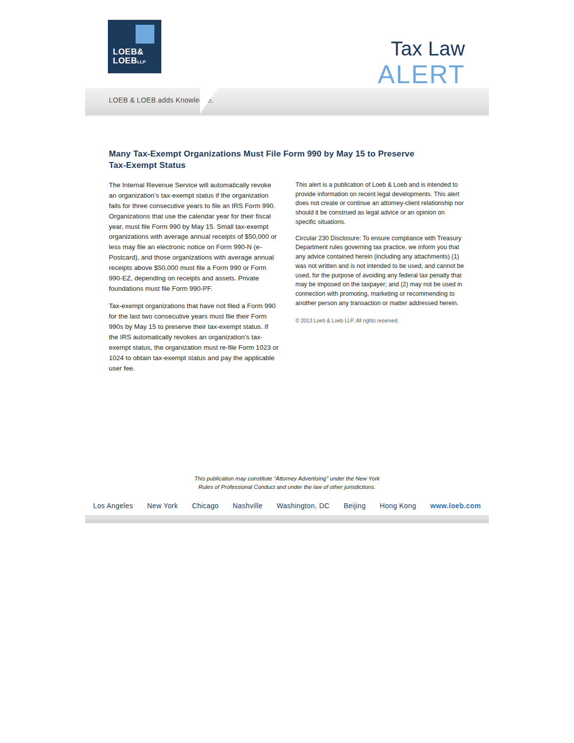LOEB&
LOEBLLP
Tax Law
ALERT
MAY 2013
LOEB & LOEB adds Knowledge.
Many Tax-Exempt Organizations Must File Form 990 by May 15 to Preserve
Tax-Exempt Status
The Internal Revenue Service will automatically revoke an organization’s tax-exempt status if the organization fails for three consecutive years to file an IRS Form 990. Organizations that use the calendar year for their fiscal year, must file Form 990 by May 15. Small tax-exempt organizations with average annual receipts of $50,000 or less may file an electronic notice on Form 990-N (e-Postcard), and those organizations with average annual receipts above $50,000 must file a Form 990 or Form 990-EZ, depending on receipts and assets. Private foundations must file Form 990-PF.
Tax-exempt organizations that have not filed a Form 990 for the last two consecutive years must file their Form 990s by May 15 to preserve their tax-exempt status. If the IRS automatically revokes an organization’s tax-exempt status, the organization must re-file Form 1023 or 1024 to obtain tax-exempt status and pay the applicable user fee.
This alert is a publication of Loeb & Loeb and is intended to provide information on recent legal developments. This alert does not create or continue an attorney-client relationship nor should it be construed as legal advice or an opinion on specific situations.
Circular 230 Disclosure: To ensure compliance with Treasury Department rules governing tax practice, we inform you that any advice contained herein (including any attachments) (1) was not written and is not intended to be used, and cannot be used, for the purpose of avoiding any federal tax penalty that may be imposed on the taxpayer; and (2) may not be used in connection with promoting, marketing or recommending to another person any transaction or matter addressed herein.
© 2013 Loeb & Loeb LLP. All rights reserved.
This publication may constitute “Attorney Advertising” under the New York
Rules of Professional Conduct and under the law of other jurisdictions.
Los Angeles New York Chicago Nashville Washington, DC Beijing Hong Kong www.loeb.com